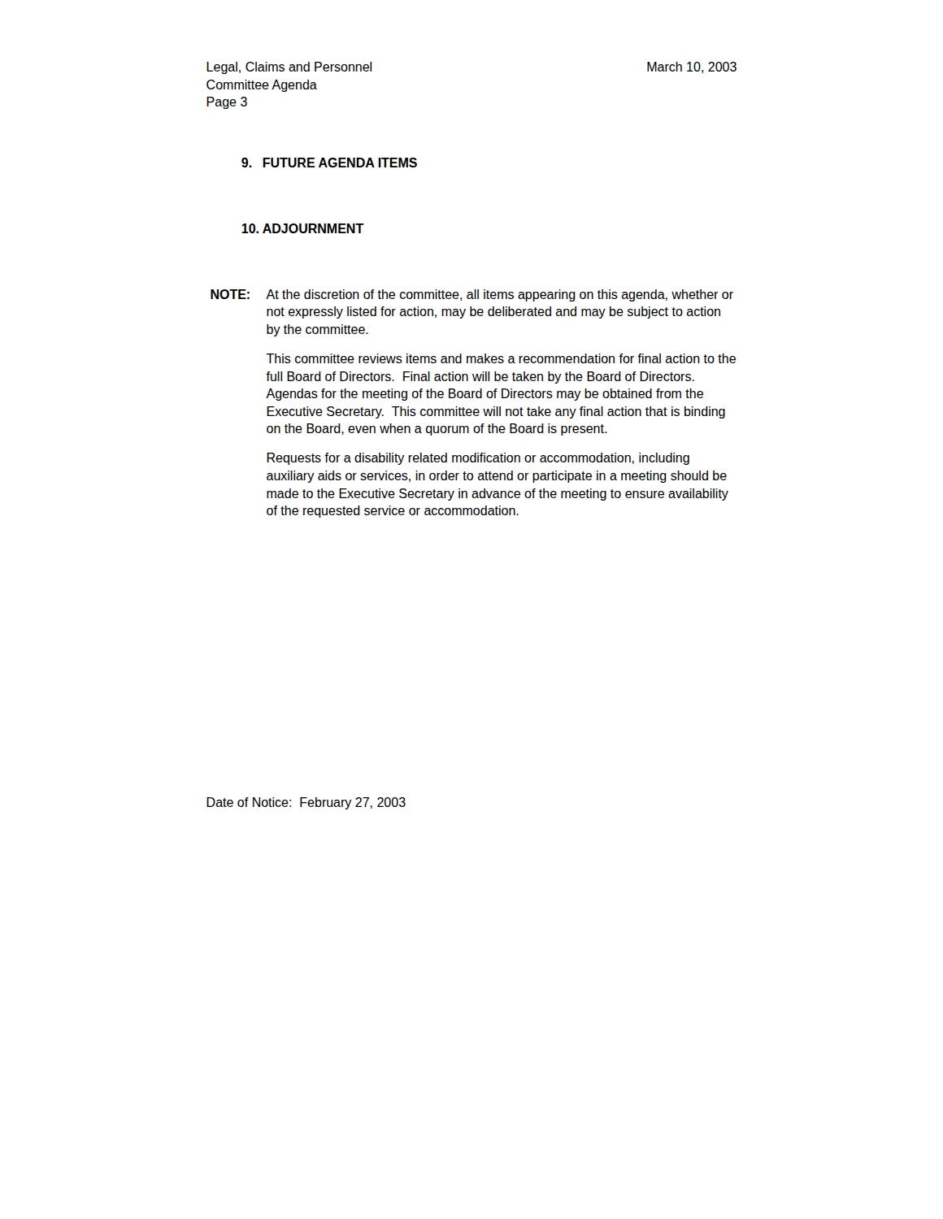Legal, Claims and Personnel
Committee Agenda
Page 3
March 10, 2003
9. FUTURE AGENDA ITEMS
10. ADJOURNMENT
NOTE:
At the discretion of the committee, all items appearing on this agenda, whether or not expressly listed for action, may be deliberated and may be subject to action by the committee.
This committee reviews items and makes a recommendation for final action to the full Board of Directors. Final action will be taken by the Board of Directors. Agendas for the meeting of the Board of Directors may be obtained from the Executive Secretary. This committee will not take any final action that is binding on the Board, even when a quorum of the Board is present.
Requests for a disability related modification or accommodation, including auxiliary aids or services, in order to attend or participate in a meeting should be made to the Executive Secretary in advance of the meeting to ensure availability of the requested service or accommodation.
Date of Notice: February 27, 2003